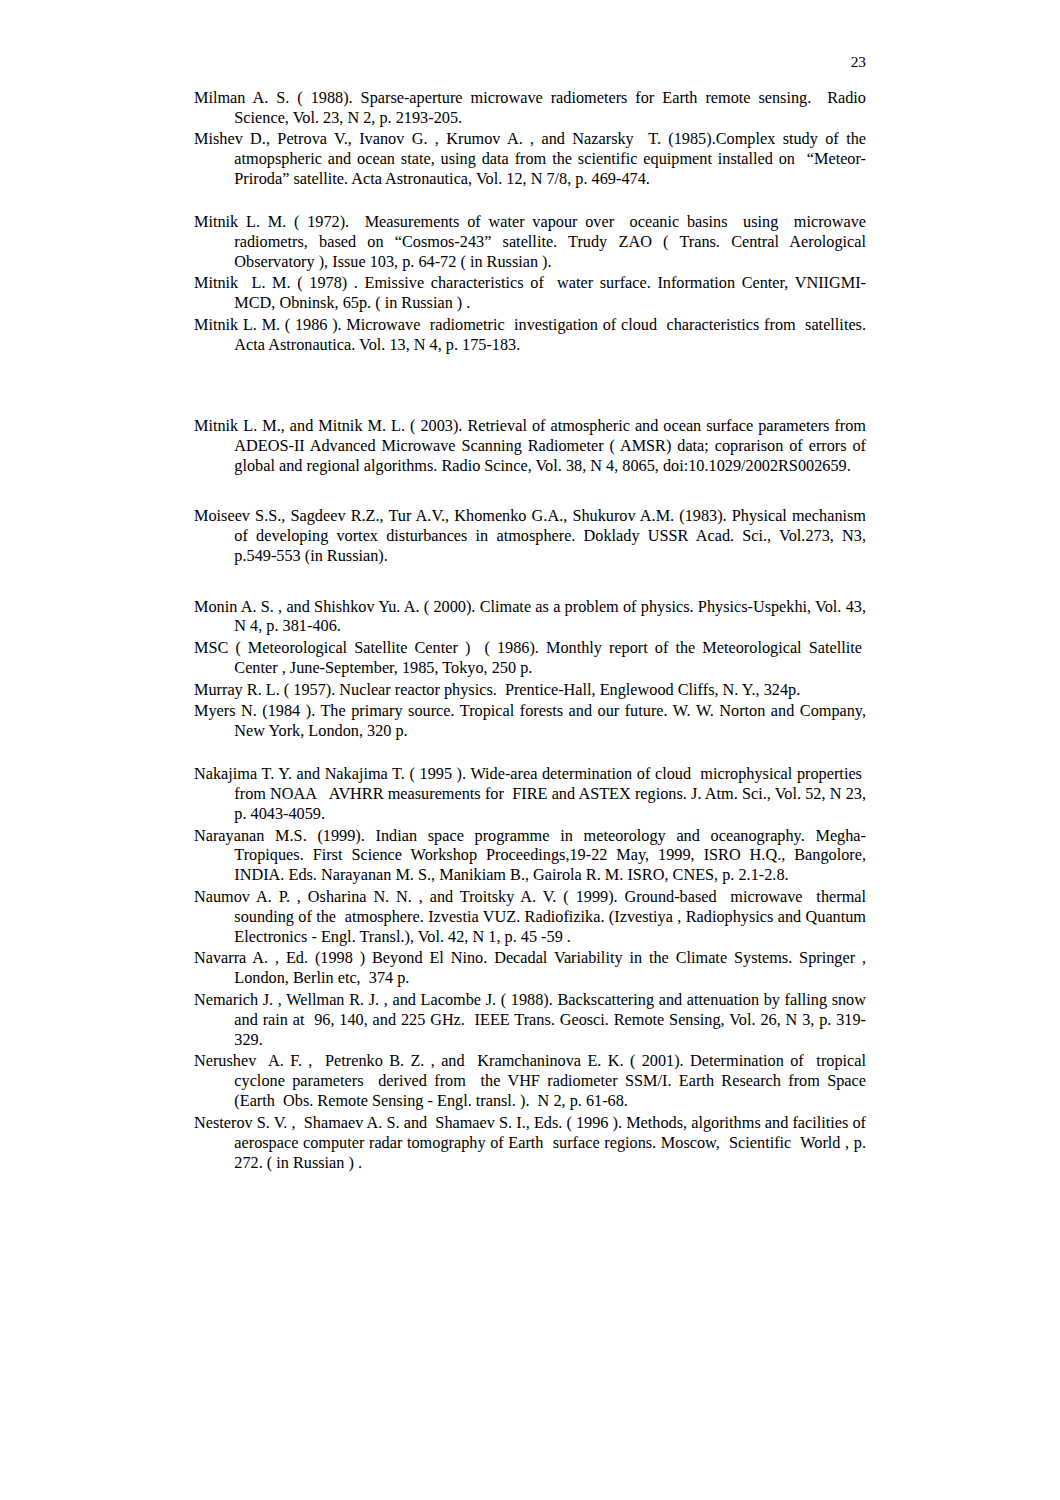23
Milman A. S. ( 1988). Sparse-aperture microwave radiometers for Earth remote sensing. Radio Science, Vol. 23, N 2, p. 2193-205.
Mishev D., Petrova V., Ivanov G. , Krumov A. , and Nazarsky T. (1985).Complex study of the atmopspheric and ocean state, using data from the scientific equipment installed on “Meteor-Priroda” satellite. Acta Astronautica, Vol. 12, N 7/8, p. 469-474.
Mitnik L. M. ( 1972). Measurements of water vapour over oceanic basins using microwave radiometrs, based on “Cosmos-243” satellite. Trudy ZAO ( Trans. Central Aerological Observatory ), Issue 103, p. 64-72 ( in Russian ).
Mitnik L. M. ( 1978) . Emissive characteristics of water surface. Information Center, VNIIGMI-MCD, Obninsk, 65p. ( in Russian ) .
Mitnik L. M. ( 1986 ). Microwave radiometric investigation of cloud characteristics from satellites. Acta Astronautica. Vol. 13, N 4, p. 175-183.
Mitnik L. M., and Mitnik M. L. ( 2003). Retrieval of atmospheric and ocean surface parameters from ADEOS-II Advanced Microwave Scanning Radiometer ( AMSR) data; coprarison of errors of global and regional algorithms. Radio Scince, Vol. 38, N 4, 8065, doi:10.1029/2002RS002659.
Moiseev S.S., Sagdeev R.Z., Tur A.V., Khomenko G.A., Shukurov A.M. (1983). Physical mechanism of developing vortex disturbances in atmosphere. Doklady USSR Acad. Sci., Vol.273, N3, p.549-553 (in Russian).
Monin A. S. , and Shishkov Yu. A. ( 2000). Climate as a problem of physics. Physics-Uspekhi, Vol. 43, N 4, p. 381-406.
MSC ( Meteorological Satellite Center ) ( 1986). Monthly report of the Meteorological Satellite Center , June-September, 1985, Tokyo, 250 p.
Murray R. L. ( 1957). Nuclear reactor physics. Prentice-Hall, Englewood Cliffs, N. Y., 324p.
Myers N. (1984 ). The primary source. Tropical forests and our future. W. W. Norton and Company, New York, London, 320 p.
Nakajima T. Y. and Nakajima T. ( 1995 ). Wide-area determination of cloud microphysical properties from NOAA AVHRR measurements for FIRE and ASTEX regions. J. Atm. Sci., Vol. 52, N 23, p. 4043-4059.
Narayanan M.S. (1999). Indian space programme in meteorology and oceanography. Megha-Tropiques. First Science Workshop Proceedings,19-22 May, 1999, ISRO H.Q., Bangolore, INDIA. Eds. Narayanan M. S., Manikiam B., Gairola R. M. ISRO, CNES, p. 2.1-2.8.
Naumov A. P. , Osharina N. N. , and Troitsky A. V. ( 1999). Ground-based microwave thermal sounding of the atmosphere. Izvestia VUZ. Radiofizika. (Izvestiya , Radiophysics and Quantum Electronics - Engl. Transl.), Vol. 42, N 1, p. 45 -59 .
Navarra A. , Ed. (1998 ) Beyond El Nino. Decadal Variability in the Climate Systems. Springer , London, Berlin etc, 374 p.
Nemarich J. , Wellman R. J. , and Lacombe J. ( 1988). Backscattering and attenuation by falling snow and rain at 96, 140, and 225 GHz. IEEE Trans. Geosci. Remote Sensing, Vol. 26, N 3, p. 319-329.
Nerushev A. F. , Petrenko B. Z. , and Kramchaninova E. K. ( 2001). Determination of tropical cyclone parameters derived from the VHF radiometer SSM/I. Earth Research from Space (Earth Obs. Remote Sensing - Engl. transl. ). N 2, p. 61-68.
Nesterov S. V. , Shamaev A. S. and Shamaev S. I., Eds. ( 1996 ). Methods, algorithms and facilities of aerospace computer radar tomography of Earth surface regions. Moscow, Scientific World , p. 272. ( in Russian ) .